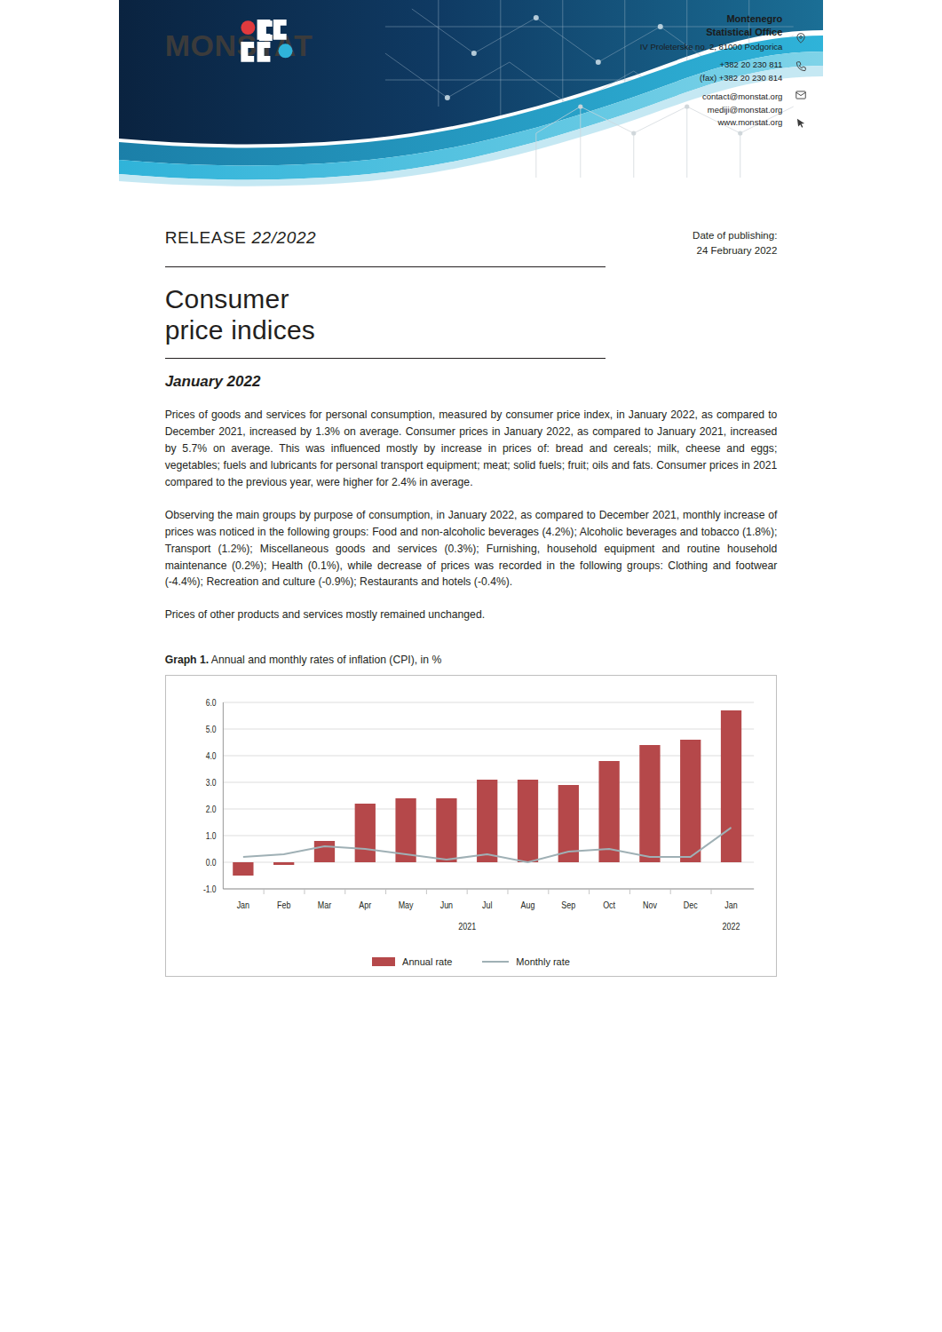MON STAT
Montenegro
Statistical Office
IV Proleterske no. 2, 81000 Podgorica
+382 20 230 811
(fax) +382 20 230 814
contact@monstat.org
mediji@monstat.org
www.monstat.org
RELEASE 22/2022
Date of publishing:
24 February 2022
Consumer
price indices
January 2022
Prices of goods and services for personal consumption, measured by consumer price index, in January 2022, as compared to December 2021, increased by 1.3% on average. Consumer prices in January 2022, as compared to January 2021, increased by 5.7% on average. This was influenced mostly by increase in prices of: bread and cereals; milk, cheese and eggs; vegetables; fuels and lubricants for personal transport equipment; meat; solid fuels; fruit; oils and fats. Consumer prices in 2021 compared to the previous year, were higher for 2.4% in average.
Observing the main groups by purpose of consumption, in January 2022, as compared to December 2021, monthly increase of prices was noticed in the following groups: Food and non-alcoholic beverages (4.2%); Alcoholic beverages and tobacco (1.8%); Transport (1.2%); Miscellaneous goods and services (0.3%); Furnishing, household equipment and routine household maintenance (0.2%); Health (0.1%), while decrease of prices was recorded in the following groups: Clothing and footwear (-4.4%); Recreation and culture (-0.9%); Restaurants and hotels (-0.4%).
Prices of other products and services mostly remained unchanged.
Graph 1. Annual and monthly rates of inflation (CPI), in %
6.0 5.0 4.0 3.0 2.0 1.0 0.0 -1.0 Jan Feb Mar Apr May Jun Jul Aug Sep Oct Nov Dec Jan 2021 2022
Annual rate
Monthly rate